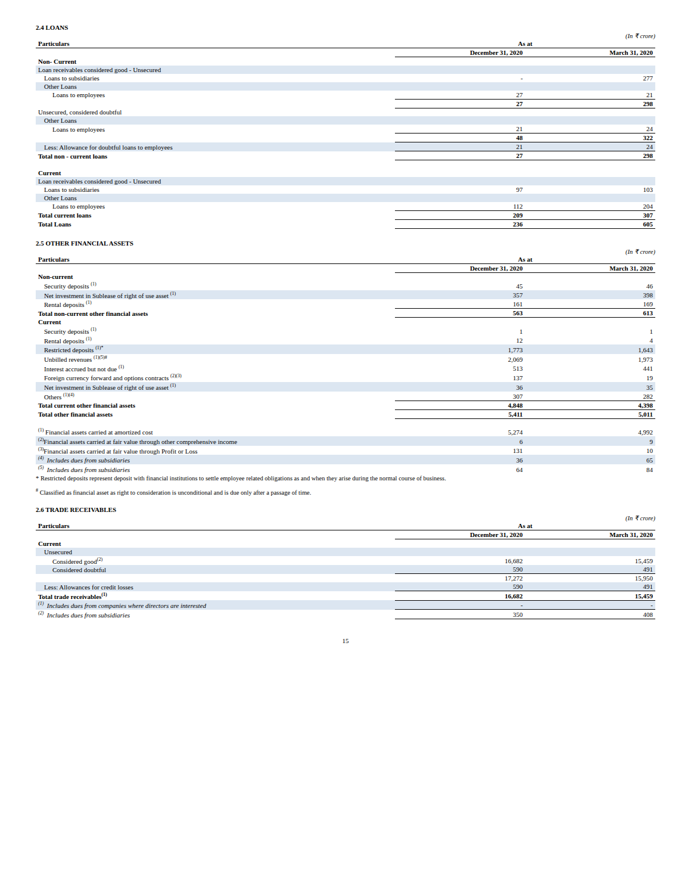2.4 LOANS
(In ₹ crore)
| Particulars | As at |
| | December 31, 2020 | March 31, 2020 |
| Non- Current | | |
| Loan receivables considered good - Unsecured | | |
| Loans to subsidiaries | - | 277 |
| Other Loans | | |
| Loans to employees | 27 | 21 |
| | 27 | 298 |
| Unsecured, considered doubtful | | |
| Other Loans | | |
| Loans to employees | 21 | 24 |
| | 48 | 322 |
| Less: Allowance for doubtful loans to employees | 21 | 24 |
| Total non - current loans | 27 | 298 |
| Current | | |
| Loan receivables considered good - Unsecured | | |
| Loans to subsidiaries | 97 | 103 |
| Other Loans | | |
| Loans to employees | 112 | 204 |
| Total current loans | 209 | 307 |
| Total Loans | 236 | 605 |
2.5 OTHER FINANCIAL ASSETS
(In ₹ crore)
| Particulars | As at |
| | December 31, 2020 | March 31, 2020 |
| Non-current | | |
| Security deposits (1) | 45 | 46 |
| Net investment in Sublease of right of use asset (1) | 357 | 398 |
| Rental deposits (1) | 161 | 169 |
| Total non-current other financial assets | 563 | 613 |
| Current | | |
| Security deposits (1) | 1 | 1 |
| Rental deposits (1) | 12 | 4 |
| Restricted deposits (1)* | 1,773 | 1,643 |
| Unbilled revenues (1)(5)# | 2,069 | 1,973 |
| Interest accrued but not due (1) | 513 | 441 |
| Foreign currency forward and options contracts (2)(3) | 137 | 19 |
| Net investment in Sublease of right of use asset (1) | 36 | 35 |
| Others (1)(4) | 307 | 282 |
| Total current other financial assets | 4,848 | 4,398 |
| Total other financial assets | 5,411 | 5,011 |
| (1) Financial assets carried at amortized cost | 5,274 | 4,992 |
| (2) Financial assets carried at fair value through other comprehensive income | 6 | 9 |
| (3) Financial assets carried at fair value through Profit or Loss | 131 | 10 |
| (4) Includes dues from subsidiaries | 36 | 65 |
| (5) Includes dues from subsidiaries | 64 | 84 |
* Restricted deposits represent deposit with financial institutions to settle employee related obligations as and when they arise during the normal course of business.
# Classified as financial asset as right to consideration is unconditional and is due only after a passage of time.
2.6 TRADE RECEIVABLES
(In ₹ crore)
| Particulars | As at |
| | December 31, 2020 | March 31, 2020 |
| Current | | |
| Unsecured | | |
| Considered good (2) | 16,682 | 15,459 |
| Considered doubtful | 590 | 491 |
| | 17,272 | 15,950 |
| Less: Allowances for credit losses | 590 | 491 |
| Total trade receivables (1) | 16,682 | 15,459 |
| (1) Includes dues from companies where directors are interested | - | - |
| (2) Includes dues from subsidiaries | 350 | 408 |
15